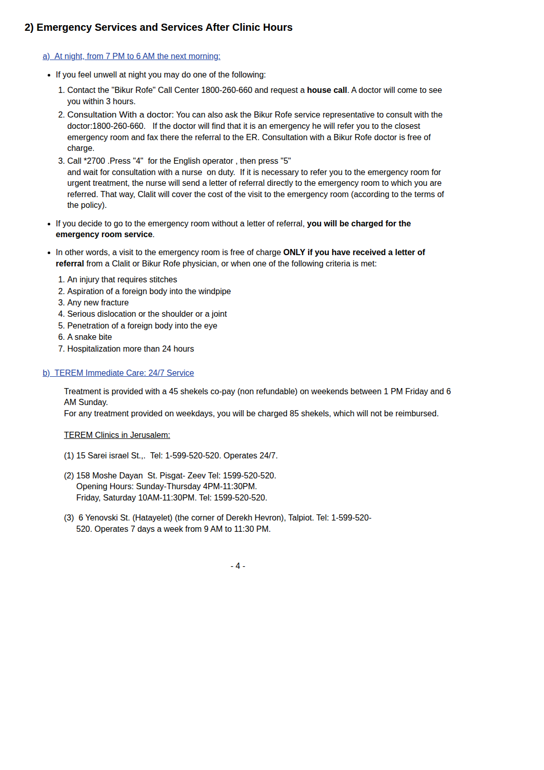2) Emergency Services and Services After Clinic Hours
a) At night, from 7 PM to 6 AM the next morning:
If you feel unwell at night you may do one of the following:
Contact the "Bikur Rofe" Call Center 1800-260-660 and request a house call. A doctor will come to see you within 3 hours.
Consultation With a doctor: You can also ask the Bikur Rofe service representative to consult with the doctor:1800-260-660. If the doctor will find that it is an emergency he will refer you to the closest emergency room and fax there the referral to the ER. Consultation with a Bikur Rofe doctor is free of charge.
Call *2700 .Press "4" for the English operator , then press "5"
and wait for consultation with a nurse on duty. If it is necessary to refer you to the emergency room for urgent treatment, the nurse will send a letter of referral directly to the emergency room to which you are referred. That way, Clalit will cover the cost of the visit to the emergency room (according to the terms of the policy).
If you decide to go to the emergency room without a letter of referral, you will be charged for the emergency room service.
In other words, a visit to the emergency room is free of charge ONLY if you have received a letter of referral from a Clalit or Bikur Rofe physician, or when one of the following criteria is met:
An injury that requires stitches
Aspiration of a foreign body into the windpipe
Any new fracture
Serious dislocation or the shoulder or a joint
Penetration of a foreign body into the eye
A snake bite
Hospitalization more than 24 hours
b) TEREM Immediate Care: 24/7 Service
Treatment is provided with a 45 shekels co-pay (non refundable) on weekends between 1 PM Friday and 6 AM Sunday.
For any treatment provided on weekdays, you will be charged 85 shekels, which will not be reimbursed.
TEREM Clinics in Jerusalem:
(1) 15 Sarei israel St.,. Tel: 1-599-520-520. Operates 24/7.
(2) 158 Moshe Dayan St. Pisgat- Zeev Tel: 1599-520-520.
Opening Hours: Sunday-Thursday 4PM-11:30PM.
Friday, Saturday 10AM-11:30PM. Tel: 1599-520-520.
(3) 6 Yenovski St. (Hatayelet) (the corner of Derekh Hevron), Talpiot. Tel: 1-599-520-
520. Operates 7 days a week from 9 AM to 11:30 PM.
- 4 -